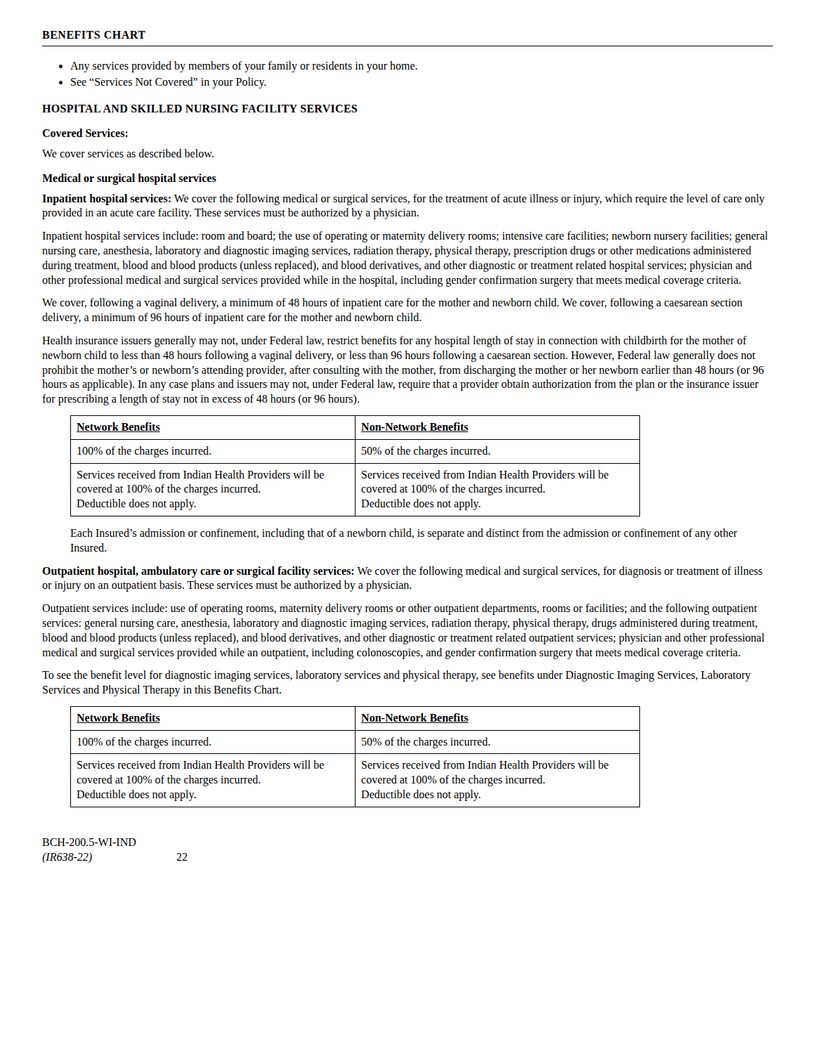BENEFITS CHART
Any services provided by members of your family or residents in your home.
See “Services Not Covered” in your Policy.
HOSPITAL AND SKILLED NURSING FACILITY SERVICES
Covered Services:
We cover services as described below.
Medical or surgical hospital services
Inpatient hospital services: We cover the following medical or surgical services, for the treatment of acute illness or injury, which require the level of care only provided in an acute care facility. These services must be authorized by a physician.
Inpatient hospital services include: room and board; the use of operating or maternity delivery rooms; intensive care facilities; newborn nursery facilities; general nursing care, anesthesia, laboratory and diagnostic imaging services, radiation therapy, physical therapy, prescription drugs or other medications administered during treatment, blood and blood products (unless replaced), and blood derivatives, and other diagnostic or treatment related hospital services; physician and other professional medical and surgical services provided while in the hospital, including gender confirmation surgery that meets medical coverage criteria.
We cover, following a vaginal delivery, a minimum of 48 hours of inpatient care for the mother and newborn child. We cover, following a caesarean section delivery, a minimum of 96 hours of inpatient care for the mother and newborn child.
Health insurance issuers generally may not, under Federal law, restrict benefits for any hospital length of stay in connection with childbirth for the mother of newborn child to less than 48 hours following a vaginal delivery, or less than 96 hours following a caesarean section. However, Federal law generally does not prohibit the mother’s or newborn’s attending provider, after consulting with the mother, from discharging the mother or her newborn earlier than 48 hours (or 96 hours as applicable). In any case plans and issuers may not, under Federal law, require that a provider obtain authorization from the plan or the insurance issuer for prescribing a length of stay not in excess of 48 hours (or 96 hours).
| Network Benefits | Non-Network Benefits |
| --- | --- |
| 100% of the charges incurred. | 50% of the charges incurred. |
| Services received from Indian Health Providers will be covered at 100% of the charges incurred. Deductible does not apply. | Services received from Indian Health Providers will be covered at 100% of the charges incurred. Deductible does not apply. |
Each Insured’s admission or confinement, including that of a newborn child, is separate and distinct from the admission or confinement of any other Insured.
Outpatient hospital, ambulatory care or surgical facility services: We cover the following medical and surgical services, for diagnosis or treatment of illness or injury on an outpatient basis. These services must be authorized by a physician.
Outpatient services include: use of operating rooms, maternity delivery rooms or other outpatient departments, rooms or facilities; and the following outpatient services: general nursing care, anesthesia, laboratory and diagnostic imaging services, radiation therapy, physical therapy, drugs administered during treatment, blood and blood products (unless replaced), and blood derivatives, and other diagnostic or treatment related outpatient services; physician and other professional medical and surgical services provided while an outpatient, including colonoscopies, and gender confirmation surgery that meets medical coverage criteria.
To see the benefit level for diagnostic imaging services, laboratory services and physical therapy, see benefits under Diagnostic Imaging Services, Laboratory Services and Physical Therapy in this Benefits Chart.
| Network Benefits | Non-Network Benefits |
| --- | --- |
| 100% of the charges incurred. | 50% of the charges incurred. |
| Services received from Indian Health Providers will be covered at 100% of the charges incurred. Deductible does not apply. | Services received from Indian Health Providers will be covered at 100% of the charges incurred. Deductible does not apply. |
BCH-200.5-WI-IND
(IR638-22) 22